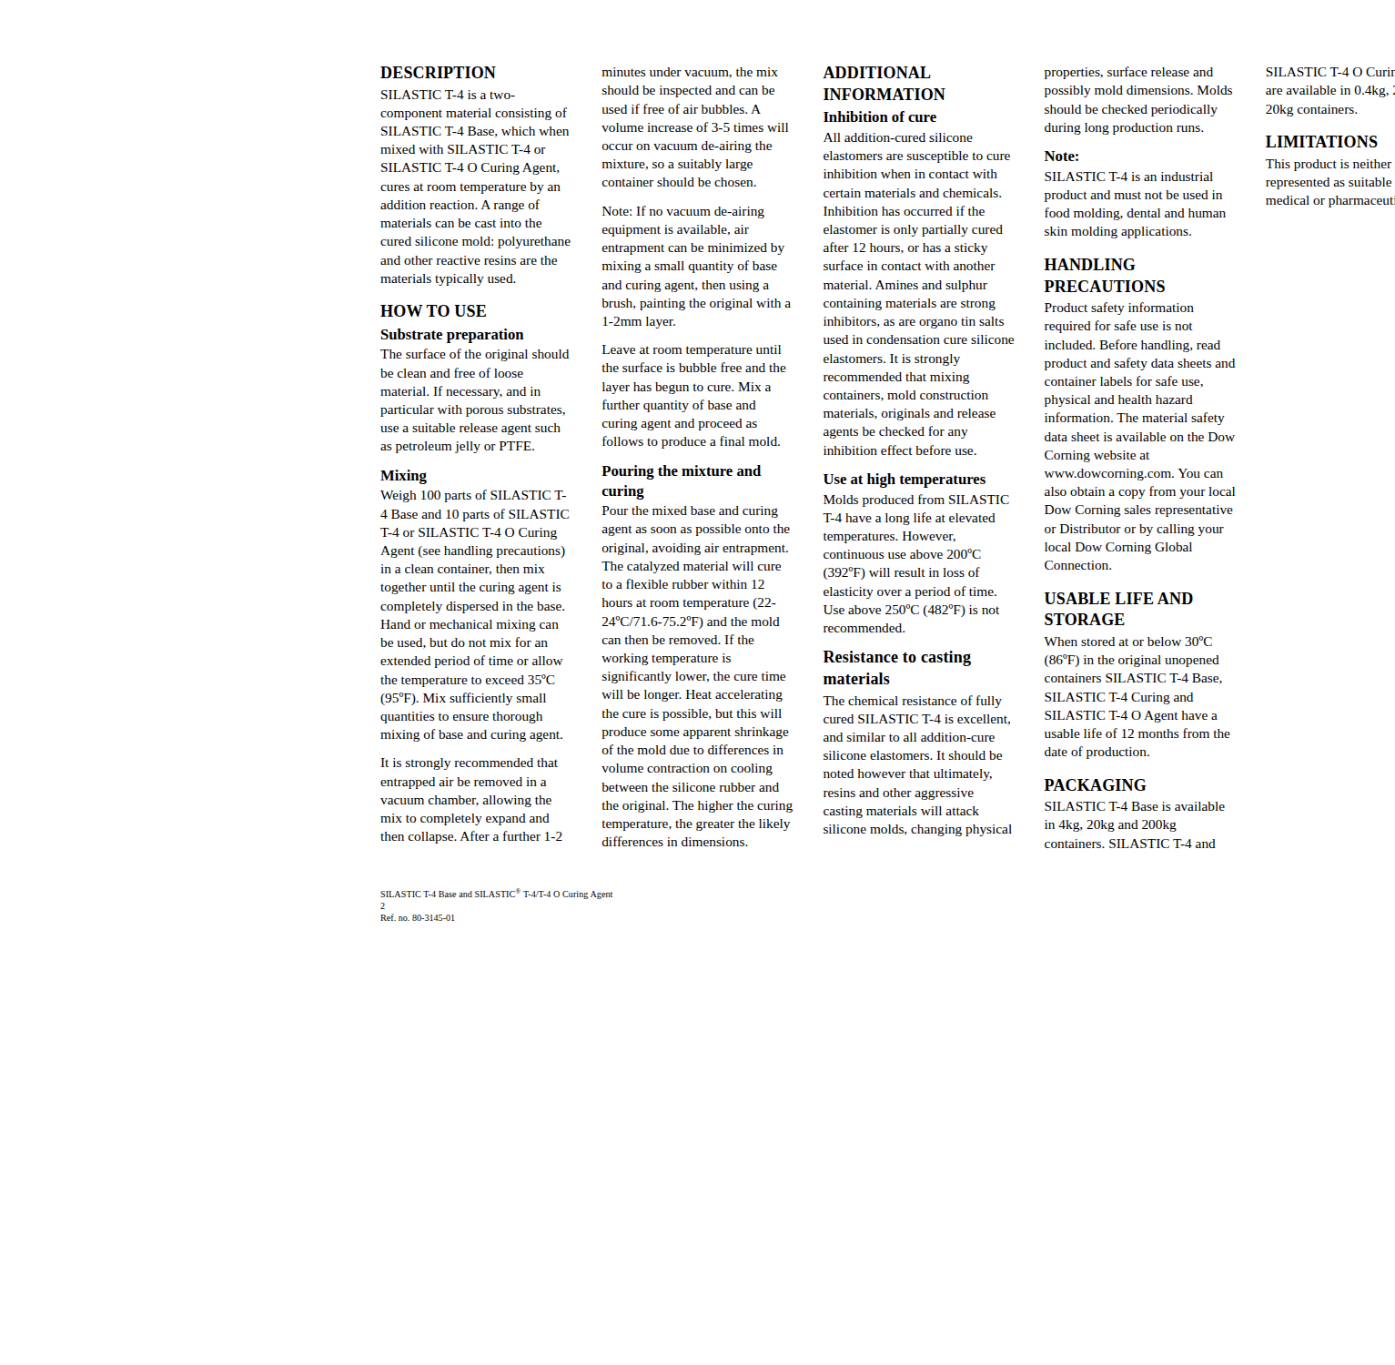DESCRIPTION
SILASTIC T-4 is a two-component material consisting of SILASTIC T-4 Base, which when mixed with SILASTIC T-4 or SILASTIC T-4 O Curing Agent, cures at room temperature by an addition reaction. A range of materials can be cast into the cured silicone mold: polyurethane and other reactive resins are the materials typically used.
HOW TO USE
Substrate preparation
The surface of the original should be clean and free of loose material. If necessary, and in particular with porous substrates, use a suitable release agent such as petroleum jelly or PTFE.
Mixing
Weigh 100 parts of SILASTIC T-4 Base and 10 parts of SILASTIC T-4 or SILASTIC T-4 O Curing Agent (see handling precautions) in a clean container, then mix together until the curing agent is completely dispersed in the base. Hand or mechanical mixing can be used, but do not mix for an extended period of time or allow the temperature to exceed 35ºC (95ºF). Mix sufficiently small quantities to ensure thorough mixing of base and curing agent.
It is strongly recommended that entrapped air be removed in a vacuum chamber, allowing the mix to completely expand and then collapse. After a further 1-2 minutes under vacuum, the mix should be inspected and can be used if free of air bubbles. A volume increase of 3-5 times will occur on vacuum de-airing the mixture, so a suitably large container should be chosen.
Note: If no vacuum de-airing equipment is available, air entrapment can be minimized by mixing a small quantity of base and curing agent, then using a brush, painting the original with a 1-2mm layer.
Leave at room temperature until the surface is bubble free and the layer has begun to cure. Mix a further quantity of base and curing agent and proceed as follows to produce a final mold.
Pouring the mixture and curing
Pour the mixed base and curing agent as soon as possible onto the original, avoiding air entrapment. The catalyzed material will cure to a flexible rubber within 12 hours at room temperature (22-24ºC/71.6-75.2ºF) and the mold can then be removed. If the working temperature is significantly lower, the cure time will be longer. Heat accelerating the cure is possible, but this will produce some apparent shrinkage of the mold due to differences in volume contraction on cooling between the silicone rubber and the original. The higher the curing temperature, the greater the likely differences in dimensions.
ADDITIONAL INFORMATION
Inhibition of cure
All addition-cured silicone elastomers are susceptible to cure inhibition when in contact with certain materials and chemicals. Inhibition has occurred if the elastomer is only partially cured after 12 hours, or has a sticky surface in contact with another material. Amines and sulphur containing materials are strong inhibitors, as are organo tin salts used in condensation cure silicone elastomers. It is strongly recommended that mixing containers, mold construction materials, originals and release agents be checked for any inhibition effect before use.
Use at high temperatures
Molds produced from SILASTIC T-4 have a long life at elevated temperatures. However, continuous use above 200ºC (392ºF) will result in loss of elasticity over a period of time. Use above 250ºC (482ºF) is not recommended.
Resistance to casting materials
The chemical resistance of fully cured SILASTIC T-4 is excellent, and similar to all addition-cure silicone elastomers. It should be noted however that ultimately, resins and other aggressive casting materials will attack silicone molds, changing physical properties, surface release and possibly mold dimensions. Molds should be checked periodically during long production runs.
Note:
SILASTIC T-4 is an industrial product and must not be used in food molding, dental and human skin molding applications.
HANDLING PRECAUTIONS
Product safety information required for safe use is not included. Before handling, read product and safety data sheets and container labels for safe use, physical and health hazard information. The material safety data sheet is available on the Dow Corning website at www.dowcorning.com. You can also obtain a copy from your local Dow Corning sales representative or Distributor or by calling your local Dow Corning Global Connection.
USABLE LIFE AND STORAGE
When stored at or below 30ºC (86ºF) in the original unopened containers SILASTIC T-4 Base, SILASTIC T-4 Curing and SILASTIC T-4 O Agent have a usable life of 12 months from the date of production.
PACKAGING
SILASTIC T-4 Base is available in 4kg, 20kg and 200kg containers. SILASTIC T-4 and SILASTIC T-4 O Curing Agents are available in 0.4kg, 2kg and 20kg containers.
LIMITATIONS
This product is neither tested nor represented as suitable for medical or pharmaceutical uses.
SILASTIC T-4 Base and SILASTIC® T-4/T-4 O Curing Agent
2
Ref. no. 80-3145-01